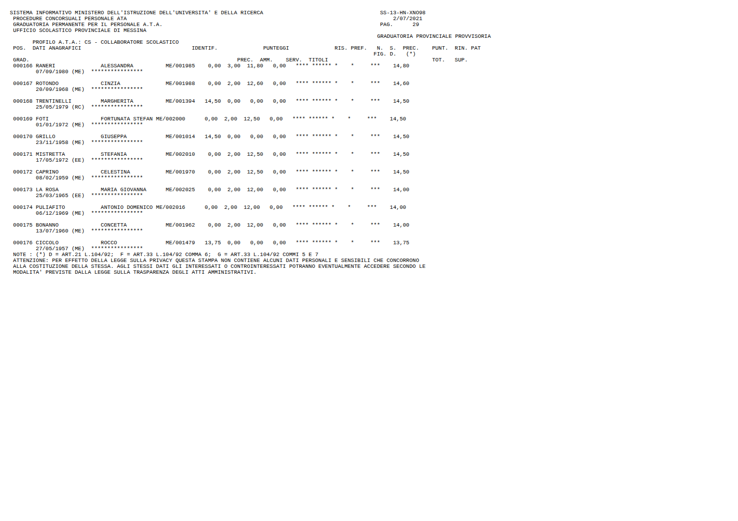SISTEMA INFORMATIVO MINISTERO DELL'ISTRUZIONE DELL'UNIVERSITA' E DELLA RICERCA                                    SS-13-HN-XNO98
 PROCEDURE CONCORSUALI PERSONALE ATA                                                                                  2/07/2021
 GRADUATORIA PERMANENTE PER IL PERSONALE A.T.A.                                                                   PAG.      29
 UFFICIO SCOLASTICO PROVINCIALE DI MESSINA
                                        GRADUATORIA PROVINCIALE PROVVISORIA
       PROFILO A.T.A.: CS - COLLABORATORE SCOLASTICO
 POS.  DATI ANAGRAFICI                                  IDENTIF.              PUNTEGGI              RIS. PREF.   N.  S.  PREC.    PUNT.  RIN. PAT
                                                                                                                FIG. D.   (*)
 GRAD.                                                                PREC.  AMM.    SERV.  TITOLI                                TOT.   SUP.
 000166 RANERI              ALESSANDRA          ME/001985    0,00  3,00  11,80   0,00   **** ****** *    *     ***    14,80
        07/09/1980 (ME)  ****************

 000167 ROTONDO             CINZIA              ME/001988    0,00  2,00  12,60   0,00   **** ****** *    *     ***    14,60
        20/09/1968 (ME)  ****************

 000168 TRENTINELLI         MARGHERITA          ME/001394   14,50  0,00   0,00   0,00   **** ****** *    *     ***    14,50
        25/05/1979 (RC)  ****************

 000169 FOTI                FORTUNATA STEFAN ME/002000      0,00  2,00  12,50   0,00   **** ****** *    *     ***    14,50
        01/01/1972 (ME)  ****************

 000170 GRILLO              GIUSEPPA            ME/001014   14,50  0,00   0,00   0,00   **** ****** *    *     ***    14,50
        23/11/1958 (ME)  ****************

 000171 MISTRETTA           STEFANIA            ME/002010    0,00  2,00  12,50   0,00   **** ****** *    *     ***    14,50
        17/05/1972 (EE)  ****************

 000172 CAPRINO             CELESTINA           ME/001970    0,00  2,00  12,50   0,00   **** ****** *    *     ***    14,50
        08/02/1959 (ME)  ****************

 000173 LA ROSA             MARIA GIOVANNA      ME/002025    0,00  2,00  12,00   0,00   **** ****** *    *     ***    14,00
        25/03/1965 (EE)  ****************

 000174 PULIAFITO           ANTONIO DOMENICO ME/002016      0,00  2,00  12,00   0,00   **** ****** *    *     ***    14,00
        06/12/1969 (ME)  ****************

 000175 BONANNO             CONCETTA            ME/001962    0,00  2,00  12,00   0,00   **** ****** *    *     ***    14,00
        13/07/1960 (ME)  ****************

 000176 CICCOLO             ROCCO               ME/001479   13,75  0,00   0,00   0,00   **** ****** *    *     ***    13,75
        27/05/1957 (ME)  ****************
 NOTE : (*) D = ART.21 L.104/92;  F = ART.33 L.104/92 COMMA 6;  G = ART.33 L.104/92 COMMI 5 E 7
 ATTENZIONE: PER EFFETTO DELLA LEGGE SULLA PRIVACY QUESTA STAMPA NON CONTIENE ALCUNI DATI PERSONALI E SENSIBILI CHE CONCORRONO
 ALLA COSTITUZIONE DELLA STESSA. AGLI STESSI DATI GLI INTERESSATI O CONTROINTERESSATI POTRANNO EVENTUALMENTE ACCEDERE SECONDO LE
 MODALITA' PREVISTE DALLA LEGGE SULLA TRASPARENZA DEGLI ATTI AMMINISTRATIVI.